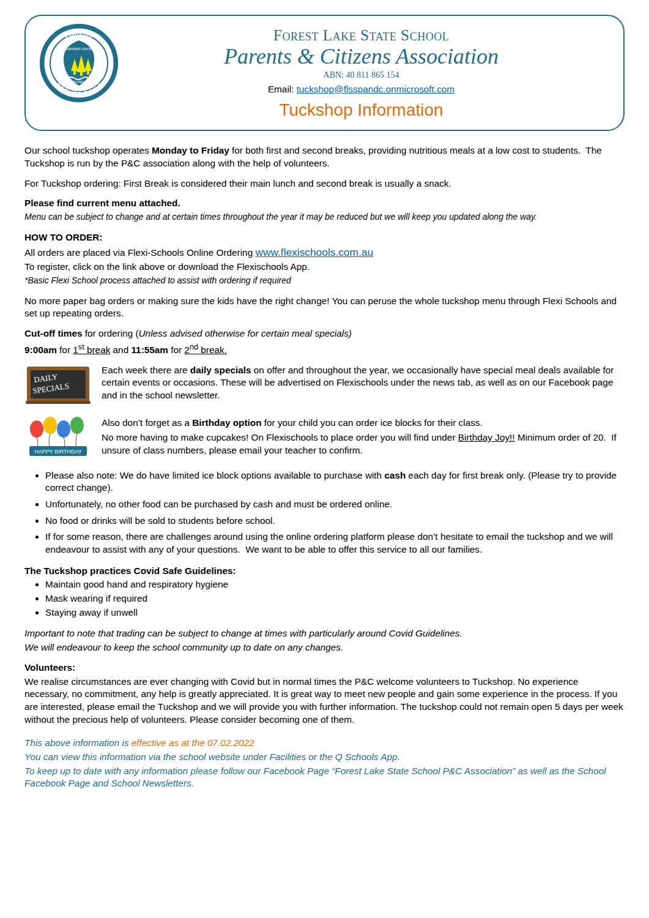FOREST STATE SCHOOL LEARNING KNOWS NO BOUNDARIES
Forest Lake State School
Parents & Citizens Association
ABN: 40 811 865 154
Email: tuckshop@flsspandc.onmicrosoft.com
Tuckshop Information
Our school tuckshop operates Monday to Friday for both first and second breaks, providing nutritious meals at a low cost to students. The Tuckshop is run by the P&C association along with the help of volunteers.
For Tuckshop ordering: First Break is considered their main lunch and second break is usually a snack.
Please find current menu attached.
Menu can be subject to change and at certain times throughout the year it may be reduced but we will keep you updated along the way.
HOW TO ORDER:
All orders are placed via Flexi-Schools Online Ordering www.flexischools.com.au
To register, click on the link above or download the Flexischools App.
*Basic Flexi School process attached to assist with ordering if required
No more paper bag orders or making sure the kids have the right change! You can peruse the whole tuckshop menu through Flexi Schools and set up repeating orders.
Cut-off times for ordering (Unless advised otherwise for certain meal specials)
9:00am for 1st break and 11:55am for 2nd break.
DAILY SPECIALS
Each week there are daily specials on offer and throughout the year, we occasionally have special meal deals available for certain events or occasions. These will be advertised on Flexischools under the news tab, as well as on our Facebook page and in the school newsletter.
HAPPY BIRTHDAY
Also don’t forget as a Birthday option for your child you can order ice blocks for their class.
No more having to make cupcakes! On Flexischools to place order you will find under Birthday Joy!! Minimum order of 20. If unsure of class numbers, please email your teacher to confirm.
Please also note: We do have limited ice block options available to purchase with cash each day for first break only. (Please try to provide correct change).
Unfortunately, no other food can be purchased by cash and must be ordered online.
No food or drinks will be sold to students before school.
If for some reason, there are challenges around using the online ordering platform please don’t hesitate to email the tuckshop and we will endeavour to assist with any of your questions. We want to be able to offer this service to all our families.
The Tuckshop practices Covid Safe Guidelines:
Maintain good hand and respiratory hygiene
Mask wearing if required
Staying away if unwell
Important to note that trading can be subject to change at times with particularly around Covid Guidelines.
We will endeavour to keep the school community up to date on any changes.
Volunteers:
We realise circumstances are ever changing with Covid but in normal times the P&C welcome volunteers to Tuckshop. No experience necessary, no commitment, any help is greatly appreciated. It is great way to meet new people and gain some experience in the process. If you are interested, please email the Tuckshop and we will provide you with further information. The tuckshop could not remain open 5 days per week without the precious help of volunteers. Please consider becoming one of them.
This above information is effective as at the 07.02.2022
You can view this information via the school website under Facilities or the Q Schools App.
To keep up to date with any information please follow our Facebook Page “Forest Lake State School P&C Association” as well as the School Facebook Page and School Newsletters.